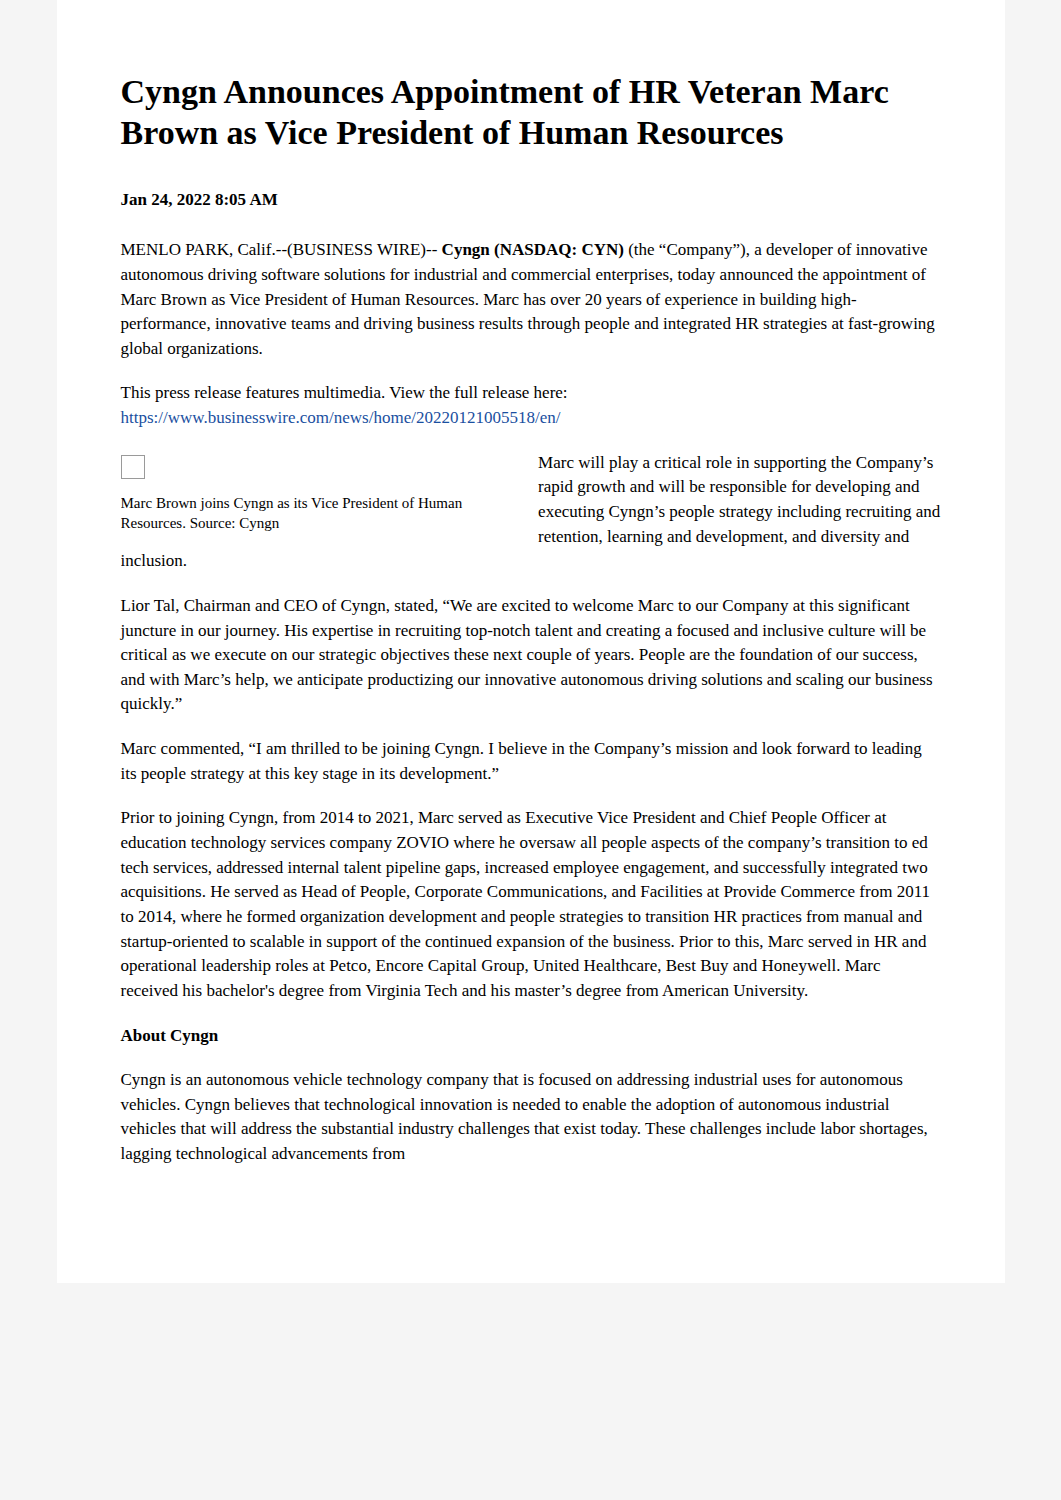Cyngn Announces Appointment of HR Veteran Marc Brown as Vice President of Human Resources
Jan 24, 2022 8:05 AM
MENLO PARK, Calif.--(BUSINESS WIRE)-- Cyngn (NASDAQ: CYN) (the “Company”), a developer of innovative autonomous driving software solutions for industrial and commercial enterprises, today announced the appointment of Marc Brown as Vice President of Human Resources. Marc has over 20 years of experience in building high-performance, innovative teams and driving business results through people and integrated HR strategies at fast-growing global organizations.
This press release features multimedia. View the full release here: https://www.businesswire.com/news/home/20220121005518/en/
Marc Brown joins Cyngn as its Vice President of Human Resources. Source: Cyngn
Marc will play a critical role in supporting the Company’s rapid growth and will be responsible for developing and executing Cyngn’s people strategy including recruiting and retention, learning and development, and diversity and inclusion.
Lior Tal, Chairman and CEO of Cyngn, stated, “We are excited to welcome Marc to our Company at this significant juncture in our journey. His expertise in recruiting top-notch talent and creating a focused and inclusive culture will be critical as we execute on our strategic objectives these next couple of years. People are the foundation of our success, and with Marc’s help, we anticipate productizing our innovative autonomous driving solutions and scaling our business quickly.”
Marc commented, “I am thrilled to be joining Cyngn. I believe in the Company’s mission and look forward to leading its people strategy at this key stage in its development.”
Prior to joining Cyngn, from 2014 to 2021, Marc served as Executive Vice President and Chief People Officer at education technology services company ZOVIO where he oversaw all people aspects of the company’s transition to ed tech services, addressed internal talent pipeline gaps, increased employee engagement, and successfully integrated two acquisitions. He served as Head of People, Corporate Communications, and Facilities at Provide Commerce from 2011 to 2014, where he formed organization development and people strategies to transition HR practices from manual and startup-oriented to scalable in support of the continued expansion of the business. Prior to this, Marc served in HR and operational leadership roles at Petco, Encore Capital Group, United Healthcare, Best Buy and Honeywell. Marc received his bachelor's degree from Virginia Tech and his master’s degree from American University.
About Cyngn
Cyngn is an autonomous vehicle technology company that is focused on addressing industrial uses for autonomous vehicles. Cyngn believes that technological innovation is needed to enable the adoption of autonomous industrial vehicles that will address the substantial industry challenges that exist today. These challenges include labor shortages, lagging technological advancements from